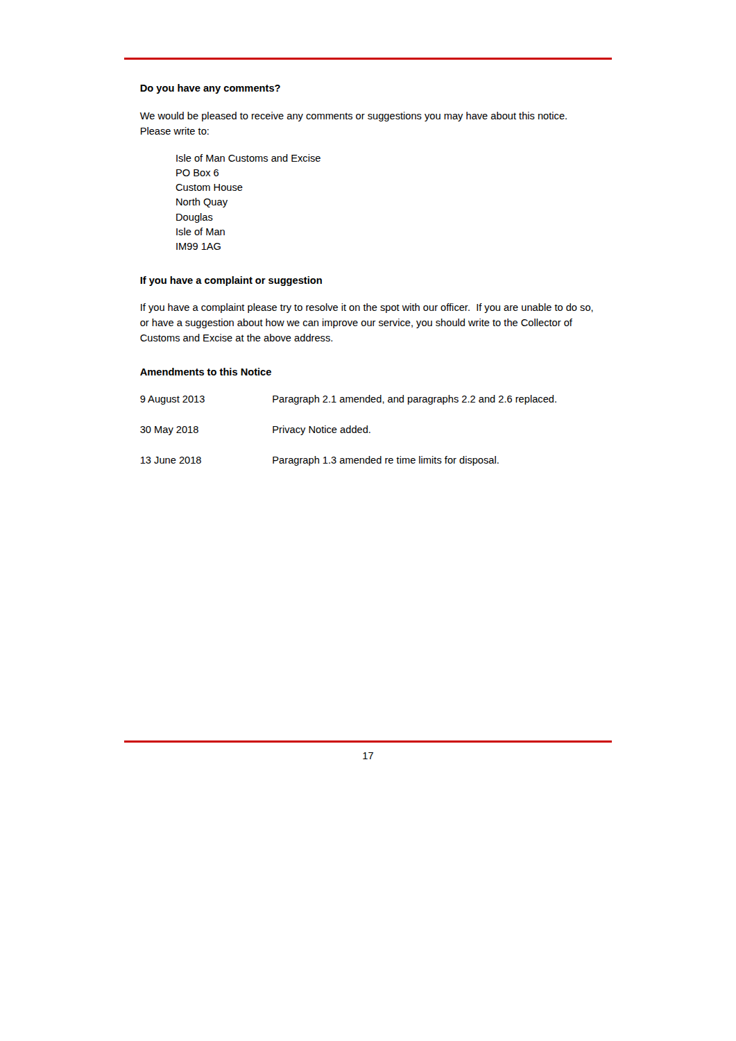Do you have any comments?
We would be pleased to receive any comments or suggestions you may have about this notice. Please write to:
Isle of Man Customs and Excise
PO Box 6
Custom House
North Quay
Douglas
Isle of Man
IM99 1AG
If you have a complaint or suggestion
If you have a complaint please try to resolve it on the spot with our officer. If you are unable to do so, or have a suggestion about how we can improve our service, you should write to the Collector of Customs and Excise at the above address.
Amendments to this Notice
9 August 2013
Paragraph 2.1 amended, and paragraphs 2.2 and 2.6 replaced.
30 May 2018
Privacy Notice added.
13 June 2018
Paragraph 1.3 amended re time limits for disposal.
17